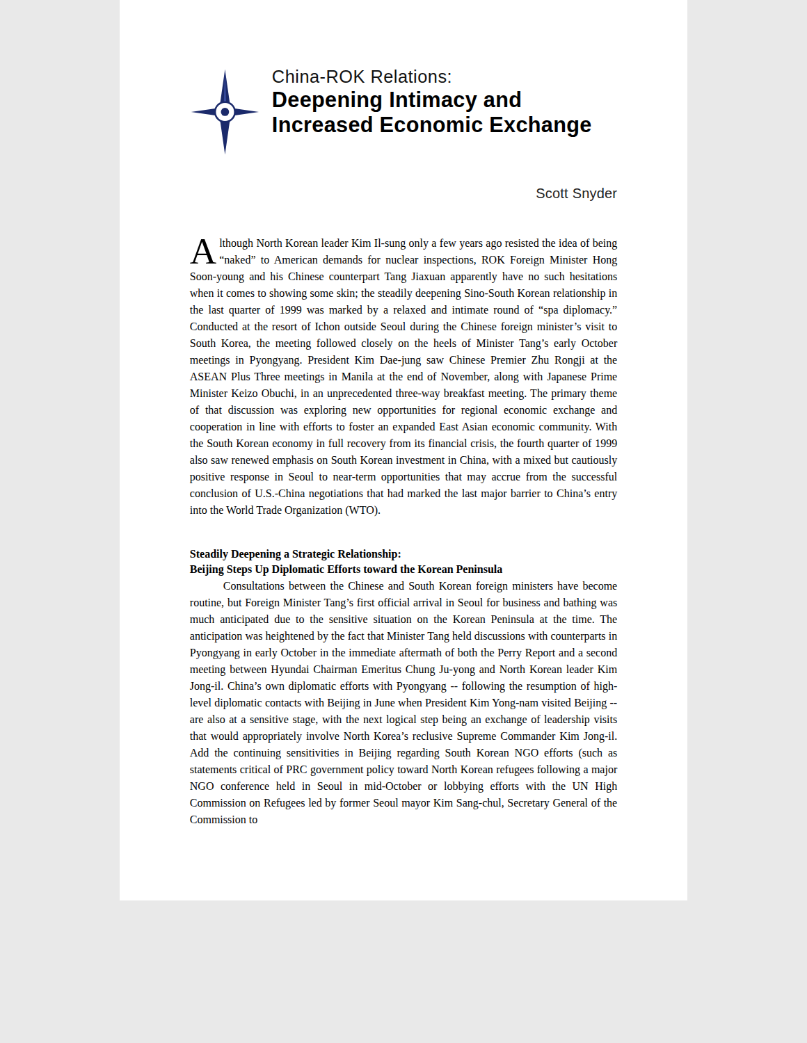China-ROK Relations:
Deepening Intimacy and
Increased Economic Exchange
Scott Snyder
Although North Korean leader Kim Il-sung only a few years ago resisted the idea of being “naked” to American demands for nuclear inspections, ROK Foreign Minister Hong Soon-young and his Chinese counterpart Tang Jiaxuan apparently have no such hesitations when it comes to showing some skin; the steadily deepening Sino-South Korean relationship in the last quarter of 1999 was marked by a relaxed and intimate round of “spa diplomacy.” Conducted at the resort of Ichon outside Seoul during the Chinese foreign minister’s visit to South Korea, the meeting followed closely on the heels of Minister Tang’s early October meetings in Pyongyang. President Kim Dae-jung saw Chinese Premier Zhu Rongji at the ASEAN Plus Three meetings in Manila at the end of November, along with Japanese Prime Minister Keizo Obuchi, in an unprecedented three-way breakfast meeting. The primary theme of that discussion was exploring new opportunities for regional economic exchange and cooperation in line with efforts to foster an expanded East Asian economic community. With the South Korean economy in full recovery from its financial crisis, the fourth quarter of 1999 also saw renewed emphasis on South Korean investment in China, with a mixed but cautiously positive response in Seoul to near-term opportunities that may accrue from the successful conclusion of U.S.-China negotiations that had marked the last major barrier to China’s entry into the World Trade Organization (WTO).
Steadily Deepening a Strategic Relationship: Beijing Steps Up Diplomatic Efforts toward the Korean Peninsula
Consultations between the Chinese and South Korean foreign ministers have become routine, but Foreign Minister Tang’s first official arrival in Seoul for business and bathing was much anticipated due to the sensitive situation on the Korean Peninsula at the time. The anticipation was heightened by the fact that Minister Tang held discussions with counterparts in Pyongyang in early October in the immediate aftermath of both the Perry Report and a second meeting between Hyundai Chairman Emeritus Chung Ju-yong and North Korean leader Kim Jong-il. China’s own diplomatic efforts with Pyongyang -- following the resumption of high-level diplomatic contacts with Beijing in June when President Kim Yong-nam visited Beijing -- are also at a sensitive stage, with the next logical step being an exchange of leadership visits that would appropriately involve North Korea’s reclusive Supreme Commander Kim Jong-il. Add the continuing sensitivities in Beijing regarding South Korean NGO efforts (such as statements critical of PRC government policy toward North Korean refugees following a major NGO conference held in Seoul in mid-October or lobbying efforts with the UN High Commission on Refugees led by former Seoul mayor Kim Sang-chul, Secretary General of the Commission to